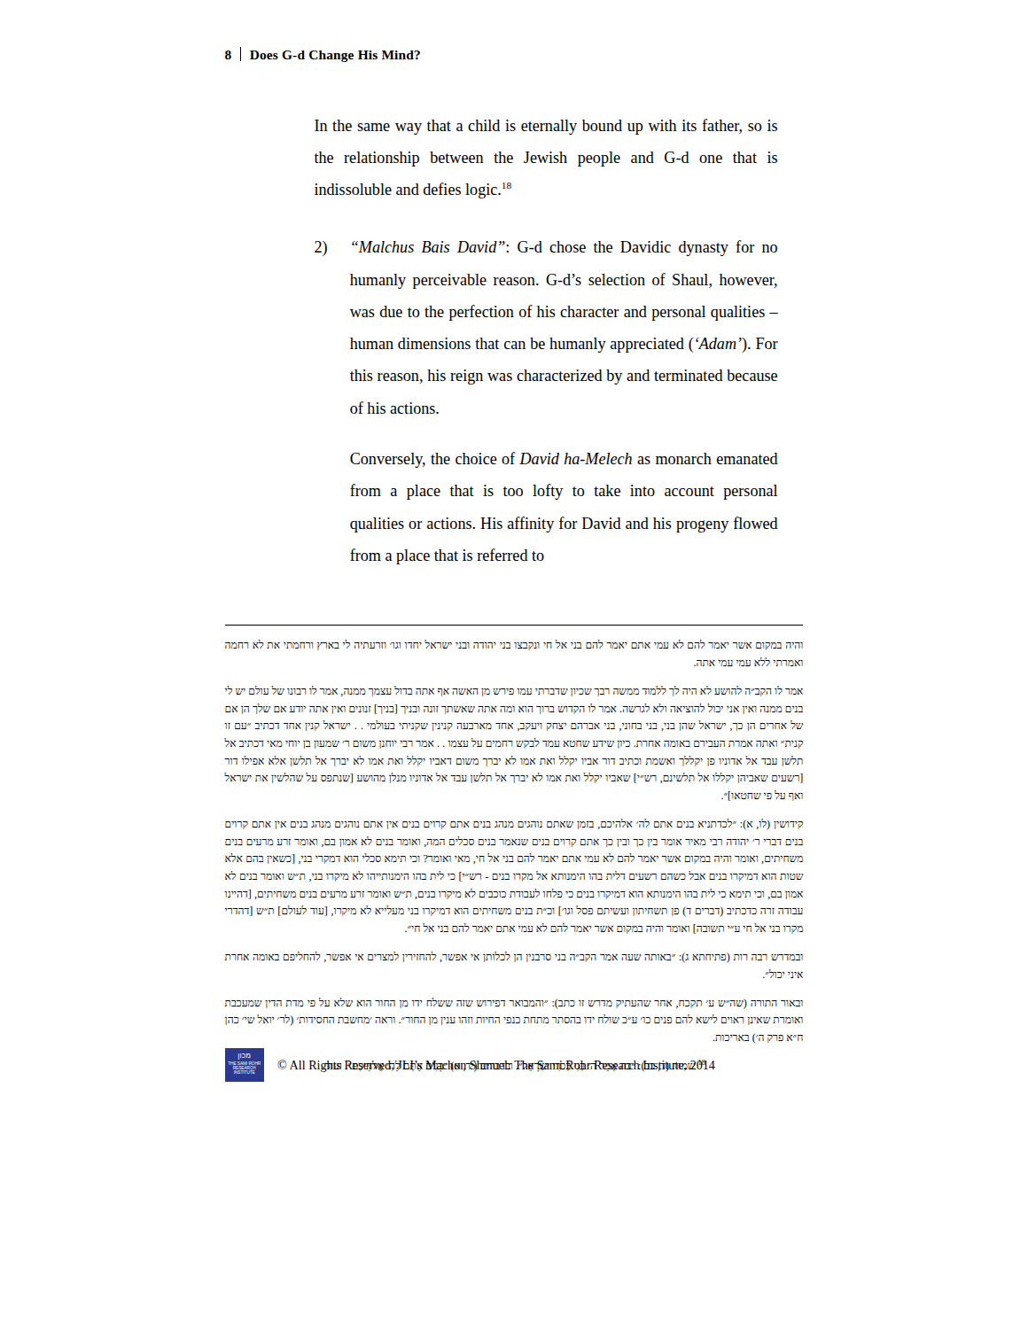8 Does G-d Change His Mind?
In the same way that a child is eternally bound up with its father, so is the relationship between the Jewish people and G-d one that is indissoluble and defies logic.18
2)
“Malchus Bais David”: G-d chose the Davidic dynasty for no humanly perceivable reason. G-d’s selection of Shaul, however, was due to the perfection of his character and personal qualities – human dimensions that can be humanly appreciated (‘Adam’). For this reason, his reign was characterized by and terminated because of his actions.
Conversely, the choice of David ha-Melech as monarch emanated from a place that is too lofty to take into account personal qualities or actions. His affinity for David and his progeny flowed from a place that is referred to
והיה במקום אשר יאמר להם לא עמי אתם יאמר להם בני אל חי ונקבצו בני יהודה ובני ישראל יחדו וגו׳ וזרעתיה לי בארץ ורחמתי את לא רחמה ואמרתי ללא עמי עמי אתה.
אמר לו הקב״ה להושע לא היה לך ללמוד ממשה רבך שכיון שדברתי עמו פירש מן האשה אף אתה בדול עצמך ממנה, אמר לו רבונו של עולם יש לי בנים ממנה ואין אני יכול להוציאה ולא לגרשה. אמר לו הקדוש ברוך הוא ומה אתה שאשתך זונה ובניך [בניך] זנונים ואין אתה יודע אם שלך הן אם של אחרים הן כך, ישראל שהן בני, בני בחוני, בני אברהם יצחק ויעקב, אחד מארבעה קנינין שקניתי בעולמי . . ישראל קנין אחד דכתיב ״עם זו קנית״ ואתה אמרת העבירם באומה אחרת. כיון שידע שחטא עמד לבקש רחמים על עצמו . . אמר רבי יוחנן משום ר׳ שמעון בן יוחי מאי דכתיב אל תלשן עבד אל אדוניו פן יקללך ואשמת וכתיב דור אביו יקלל ואת אמו לא יברך משום דאביו יקלל ואת אמו לא יברך אל תלשן אלא אפילו דור [רשעים שאביהן יקללו אל תלשינם, רש״י] שאביו יקלל ואת אמו לא יברך אל תלשן עבד אל אדוניו מנלן מהושע [שנתפס על שהלשין את ישראל ואף על פי שחטאו]״.
קידושין (לו, א): ״לכדתניא בנים אתם לה׳ אלהיכם, בזמן שאתם נוהגים מנהג בנים אתם קרוים בנים אין אתם נוהגים מנהג בנים אין אתם קרוים בנים דברי ר׳ יהודה רבי מאיר אומר בין כך ובין כך אתם קרוים בנים שנאמר בנים סכלים המה, ואומר בנים לא אמון בם, ואומר זרע מרעים בנים משחיתים, ואומר והיה במקום אשר יאמר להם לא עמי אתם יאמר להם בני אל חי, מאי ואומר? וכי תימא סכלי הוא דמקרי בני, [כשאין בהם אלא שטות הוא דמיקרו בנים אבל כשהם רשעים דלית בהו הימנותא אל מקרו בנים - רש״י] כי לית בהו הימנותייהו לא מיקרו בני, ת״ש ואומר בנים לא אמון בם, וכי תימא כי לית בהו הימנותא הוא דמיקרו בנים כי פלחו לעבודת כוכבים לא מיקרו בנים, ת״ש ואומר זרע מרעים בנים משחיתים, [דהיינו עבודה זרה כדכתיב (דברים ד) פן תשחיתון ועשיתם פסל וגו׳] וכ״ת בנים משחיתים הוא דמיקרו בני מעלייא לא מיקרו, [עוד לעולם] ת״ש [דהדרי מקרו בני אל חי ע״י תשובה] ואומר והיה במקום אשר יאמר להם לא עמי אתם יאמר להם בני אל חי״.
ובמדרש רבה רות (פתיחתא ג): ״באותה שעה אמר הקב״ה בני סרבנין הן לכלותן אי אפשר, להחזירין למצרים אי אפשר, להחליפם באומה אחרת איני יכול״.
ובאור התורה (שה״ש ע׳ תקכח, אחר שהעתיק מדרש זו כתב): ״והמבואר דפירוש שזה ששלח ידו מן החור הוא שלא על פי מדת הדין שמעכבת ואומרת שאינן ראוים לישא להם פנים כו׳ ע״כ שולח ידו בהסתר מתחת כנפי החיות וזהו ענין מן החור״. וראה ׳מחשבת החסידות׳ (לר׳ יואל שי׳ כהן ח״א פרק ה׳) באריכות.
18 שמות (ד, כב): ״כה אָמַר ה׳ בְּנִי בְכֹרִי יִשְׂרָאֵל״. ובדברים (יד, א) ״בָּנִים אַתֶּם לַה׳ אֱלֹהֵיכֶם״. ועוד.
מכון THE SAMI ROHR
RESEARCH INSTITUTE
© All Rights Reserved, JLI’s Machon Shmuel: The Sami Rohr Research Institute, 2014